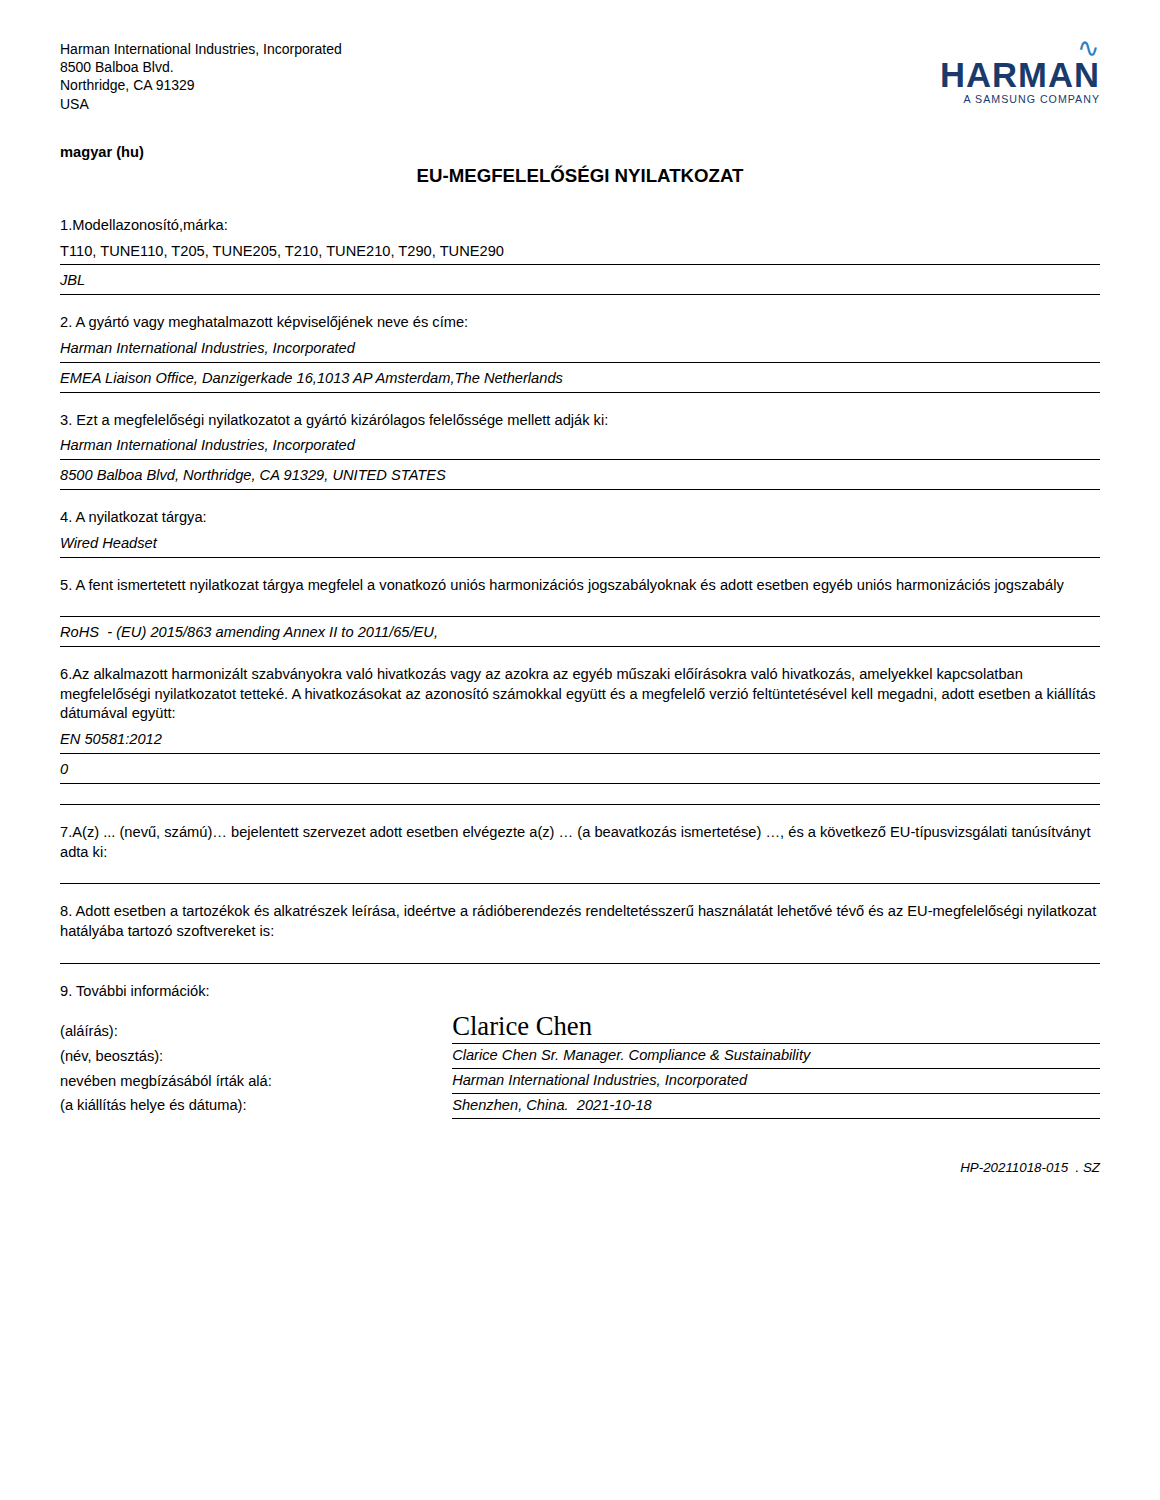Harman International Industries, Incorporated
8500 Balboa Blvd.
Northridge, CA 91329
USA
∿
HARMAN
A SAMSUNG COMPANY
magyar (hu)
EU-MEGFELELŐSÉGI NYILATKOZAT
1.Modellazonosító,márka:
T110, TUNE110, T205, TUNE205, T210, TUNE210, T290, TUNE290
JBL
2. A gyártó vagy meghatalmazott képviselőjének neve és címe:
Harman International Industries, Incorporated
EMEA Liaison Office, Danzigerkade 16,1013 AP Amsterdam,The Netherlands
3. Ezt a megfelelőségi nyilatkozatot a gyártó kizárólagos felelőssége mellett adják ki:
Harman International Industries, Incorporated
8500 Balboa Blvd, Northridge, CA 91329, UNITED STATES
4. A nyilatkozat tárgya:
Wired Headset
5. A fent ismertetett nyilatkozat tárgya megfelel a vonatkozó uniós harmonizációs jogszabályoknak és adott esetben egyéb uniós harmonizációs jogszabály
RoHS - (EU) 2015/863 amending Annex II to 2011/65/EU,
6.Az alkalmazott harmonizált szabványokra való hivatkozás vagy az azokra az egyéb műszaki előírásokra való hivatkozás, amelyekkel kapcsolatban megfelelőségi nyilatkozatot tetteké. A hivatkozásokat az azonosító számokkal együtt és a megfelelő verzió feltüntetésével kell megadni, adott esetben a kiállítás dátumával együtt:
EN 50581:2012
0
7.A(z) ... (nevű, számú)… bejelentett szervezet adott esetben elvégezte a(z) … (a beavatkozás ismertetése) …, és a következő EU-típusvizsgálati tanúsítványt adta ki:
8. Adott esetben a tartozékok és alkatrészek leírása, ideértve a rádióberendezés rendeltetésszerű használatát lehetővé tévő és az EU-megfelelőségi nyilatkozat hatályába tartozó szoftvereket is:
9. További információk:
| (aláírás): | Clarice Chen |
| (név, beosztás): | Clarice Chen Sr. Manager. Compliance & Sustainability |
| nevében megbízásából írták alá: | Harman International Industries, Incorporated |
| (a kiállítás helye és dátuma): | Shenzhen, China. 2021-10-18 |
HP-20211018-015 . SZ